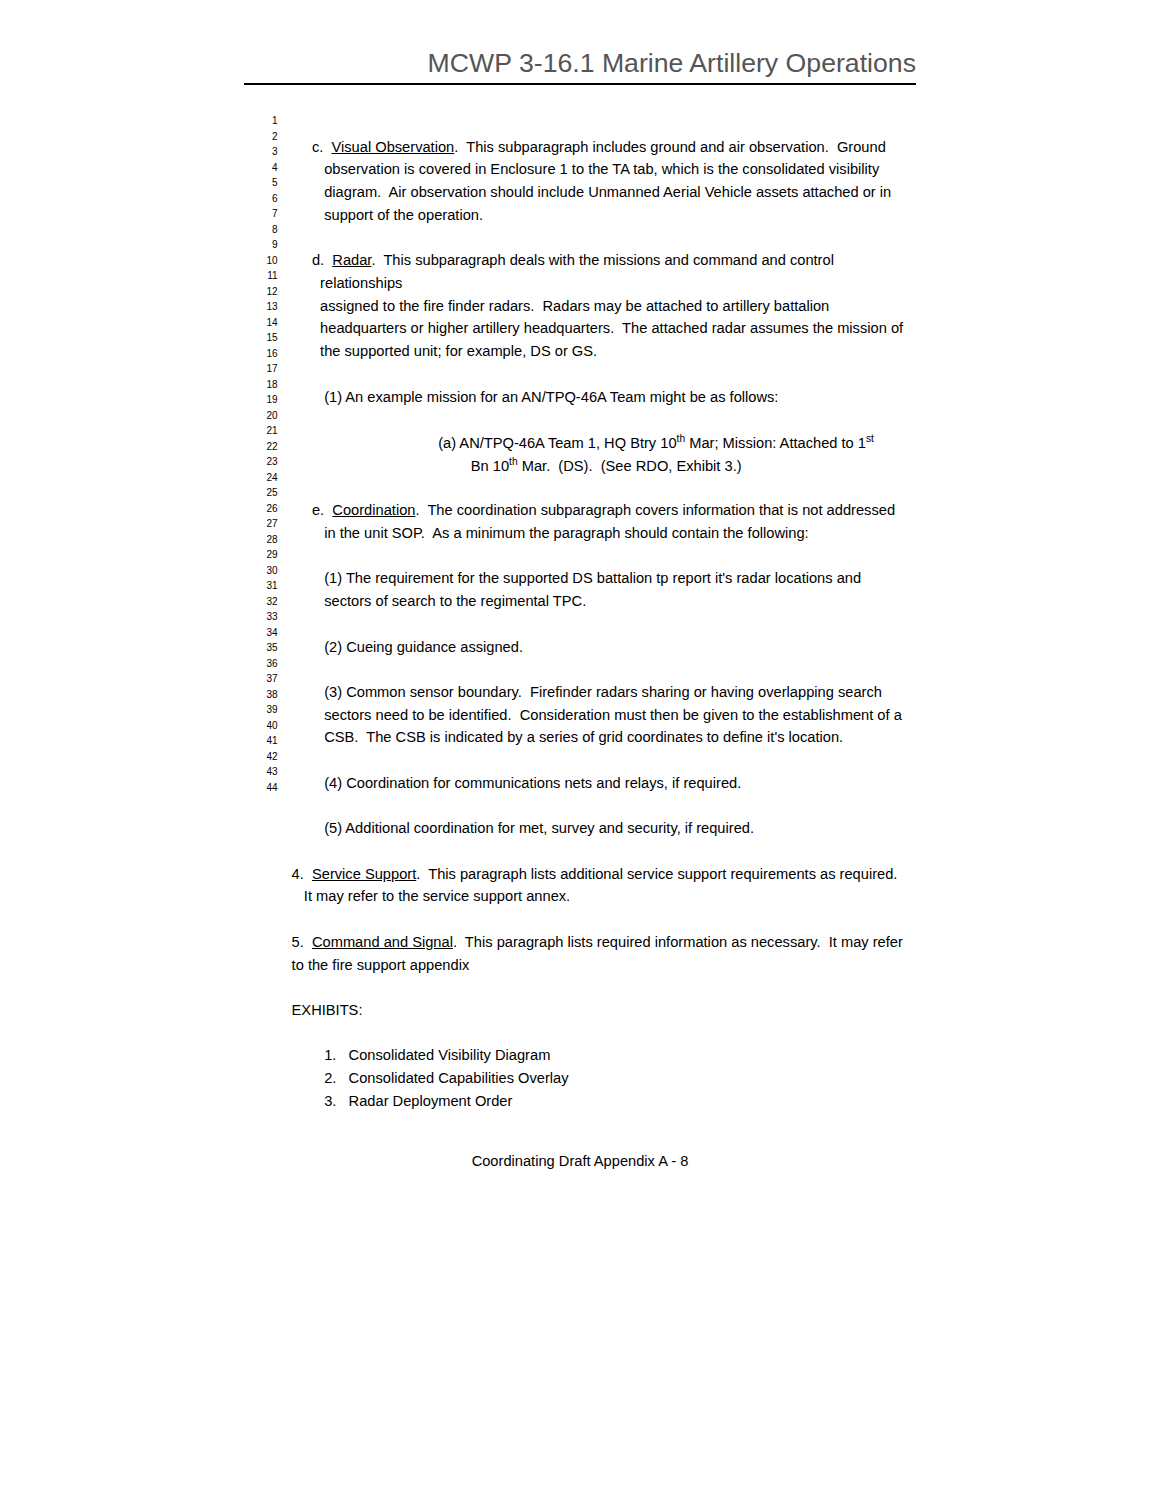MCWP 3-16.1 Marine Artillery Operations
1
2
3
4
5
6
7
8
9
10
11
12
13
14
15
16
17
18
19
20
21
22
23
24
25
26
27
28
29
30
31
32
33
34
35
36
37
38
39
40
41
42
43
44
c. Visual Observation. This subparagraph includes ground and air observation. Ground
observation is covered in Enclosure 1 to the TA tab, which is the consolidated visibility
diagram. Air observation should include Unmanned Aerial Vehicle assets attached or in
support of the operation.
d. Radar. This subparagraph deals with the missions and command and control
relationships
assigned to the fire finder radars. Radars may be attached to artillery battalion
headquarters or higher artillery headquarters. The attached radar assumes the mission of
the supported unit; for example, DS or GS.
(1) An example mission for an AN/TPQ-46A Team might be as follows:
(a) AN/TPQ-46A Team 1, HQ Btry 10th Mar; Mission: Attached to 1st
Bn 10th Mar. (DS). (See RDO, Exhibit 3.)
e. Coordination. The coordination subparagraph covers information that is not addressed
in the unit SOP. As a minimum the paragraph should contain the following:
(1) The requirement for the supported DS battalion tp report it's radar locations and
sectors of search to the regimental TPC.
(2) Cueing guidance assigned.
(3) Common sensor boundary. Firefinder radars sharing or having overlapping search
sectors need to be identified. Consideration must then be given to the establishment of a
CSB. The CSB is indicated by a series of grid coordinates to define it's location.
(4) Coordination for communications nets and relays, if required.
(5) Additional coordination for met, survey and security, if required.
4. Service Support. This paragraph lists additional service support requirements as required.
It may refer to the service support annex.
5. Command and Signal. This paragraph lists required information as necessary. It may refer
to the fire support appendix
EXHIBITS:
1. Consolidated Visibility Diagram
2. Consolidated Capabilities Overlay
3. Radar Deployment Order
Coordinating Draft Appendix A - 8